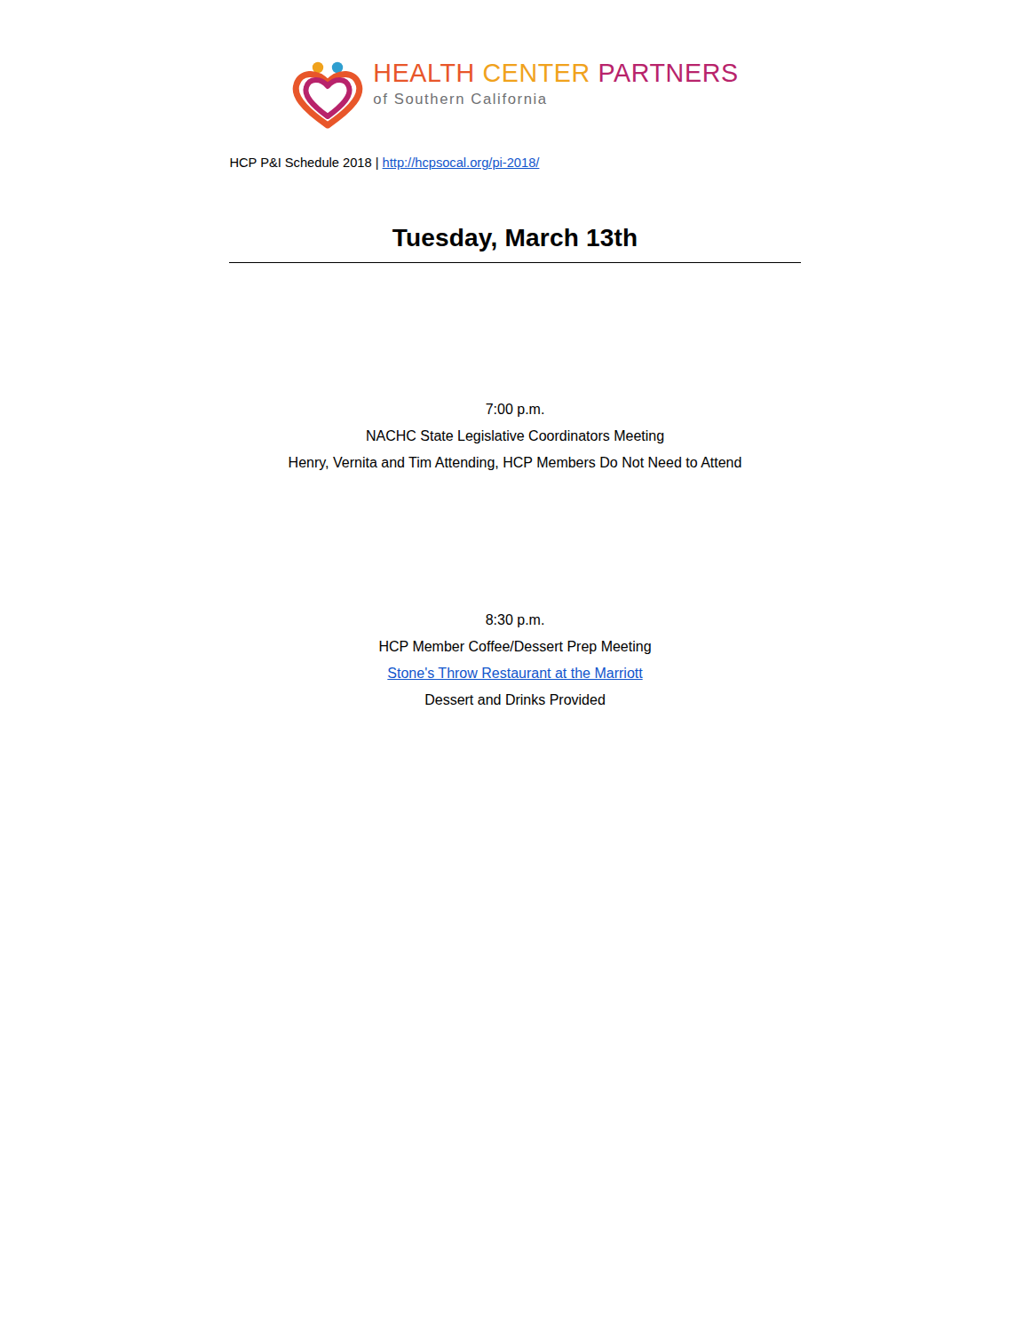HEALTH CENTER PARTNERS
of Southern California
HCP P&I Schedule 2018 | http://hcpsocal.org/pi-2018/
Tuesday, March 13th
7:00 p.m.
NACHC State Legislative Coordinators Meeting
Henry, Vernita and Tim Attending, HCP Members Do Not Need to Attend
8:30 p.m.
HCP Member Coffee/Dessert Prep Meeting
Stone's Throw Restaurant at the Marriott
Dessert and Drinks Provided